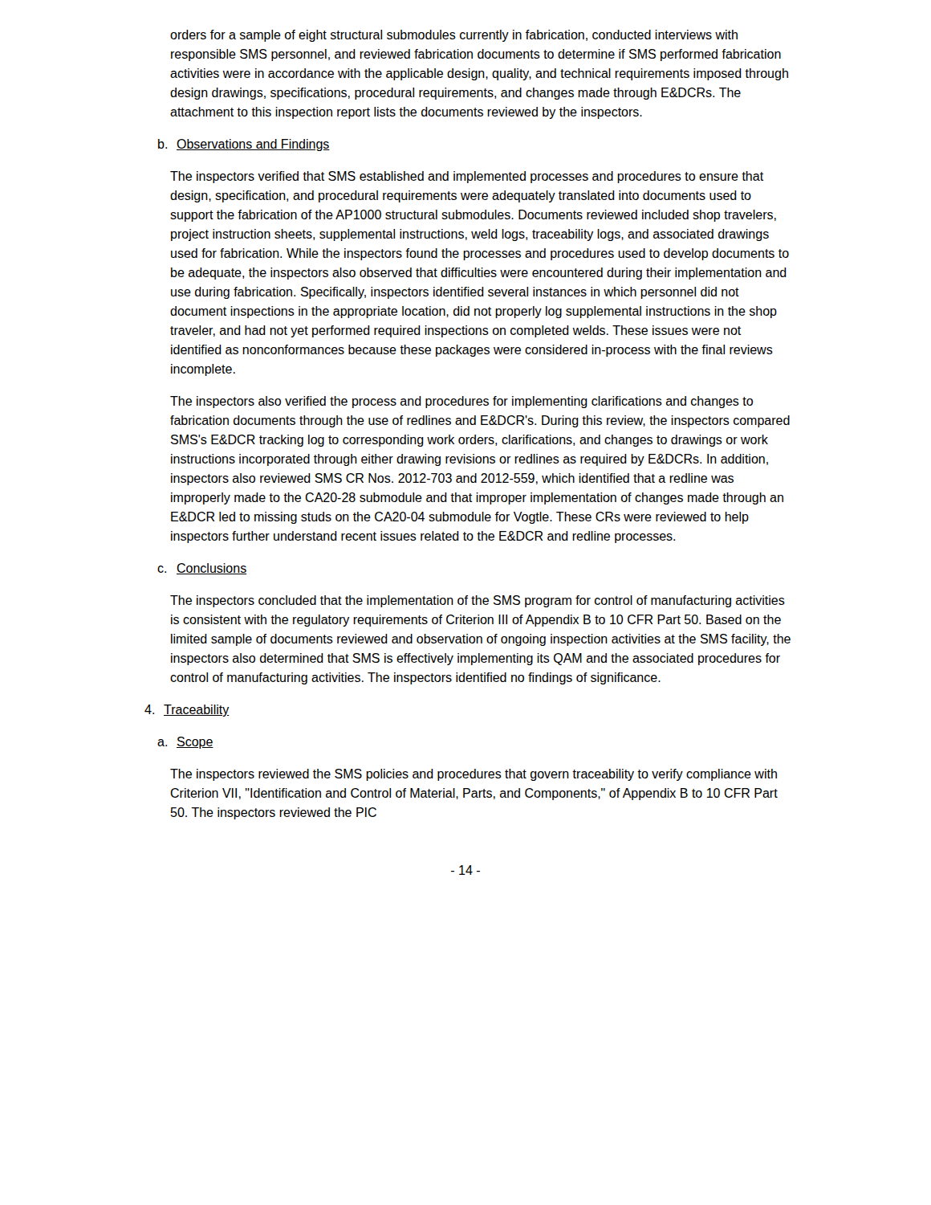orders for a sample of eight structural submodules currently in fabrication, conducted interviews with responsible SMS personnel, and reviewed fabrication documents to determine if SMS performed fabrication activities were in accordance with the applicable design, quality, and technical requirements imposed through design drawings, specifications, procedural requirements, and changes made through E&DCRs. The attachment to this inspection report lists the documents reviewed by the inspectors.
b. Observations and Findings
The inspectors verified that SMS established and implemented processes and procedures to ensure that design, specification, and procedural requirements were adequately translated into documents used to support the fabrication of the AP1000 structural submodules. Documents reviewed included shop travelers, project instruction sheets, supplemental instructions, weld logs, traceability logs, and associated drawings used for fabrication. While the inspectors found the processes and procedures used to develop documents to be adequate, the inspectors also observed that difficulties were encountered during their implementation and use during fabrication. Specifically, inspectors identified several instances in which personnel did not document inspections in the appropriate location, did not properly log supplemental instructions in the shop traveler, and had not yet performed required inspections on completed welds. These issues were not identified as nonconformances because these packages were considered in-process with the final reviews incomplete.
The inspectors also verified the process and procedures for implementing clarifications and changes to fabrication documents through the use of redlines and E&DCR's. During this review, the inspectors compared SMS's E&DCR tracking log to corresponding work orders, clarifications, and changes to drawings or work instructions incorporated through either drawing revisions or redlines as required by E&DCRs. In addition, inspectors also reviewed SMS CR Nos. 2012-703 and 2012-559, which identified that a redline was improperly made to the CA20-28 submodule and that improper implementation of changes made through an E&DCR led to missing studs on the CA20-04 submodule for Vogtle. These CRs were reviewed to help inspectors further understand recent issues related to the E&DCR and redline processes.
c. Conclusions
The inspectors concluded that the implementation of the SMS program for control of manufacturing activities is consistent with the regulatory requirements of Criterion III of Appendix B to 10 CFR Part 50. Based on the limited sample of documents reviewed and observation of ongoing inspection activities at the SMS facility, the inspectors also determined that SMS is effectively implementing its QAM and the associated procedures for control of manufacturing activities. The inspectors identified no findings of significance.
4. Traceability
a. Scope
The inspectors reviewed the SMS policies and procedures that govern traceability to verify compliance with Criterion VII, "Identification and Control of Material, Parts, and Components," of Appendix B to 10 CFR Part 50. The inspectors reviewed the PIC
- 14 -